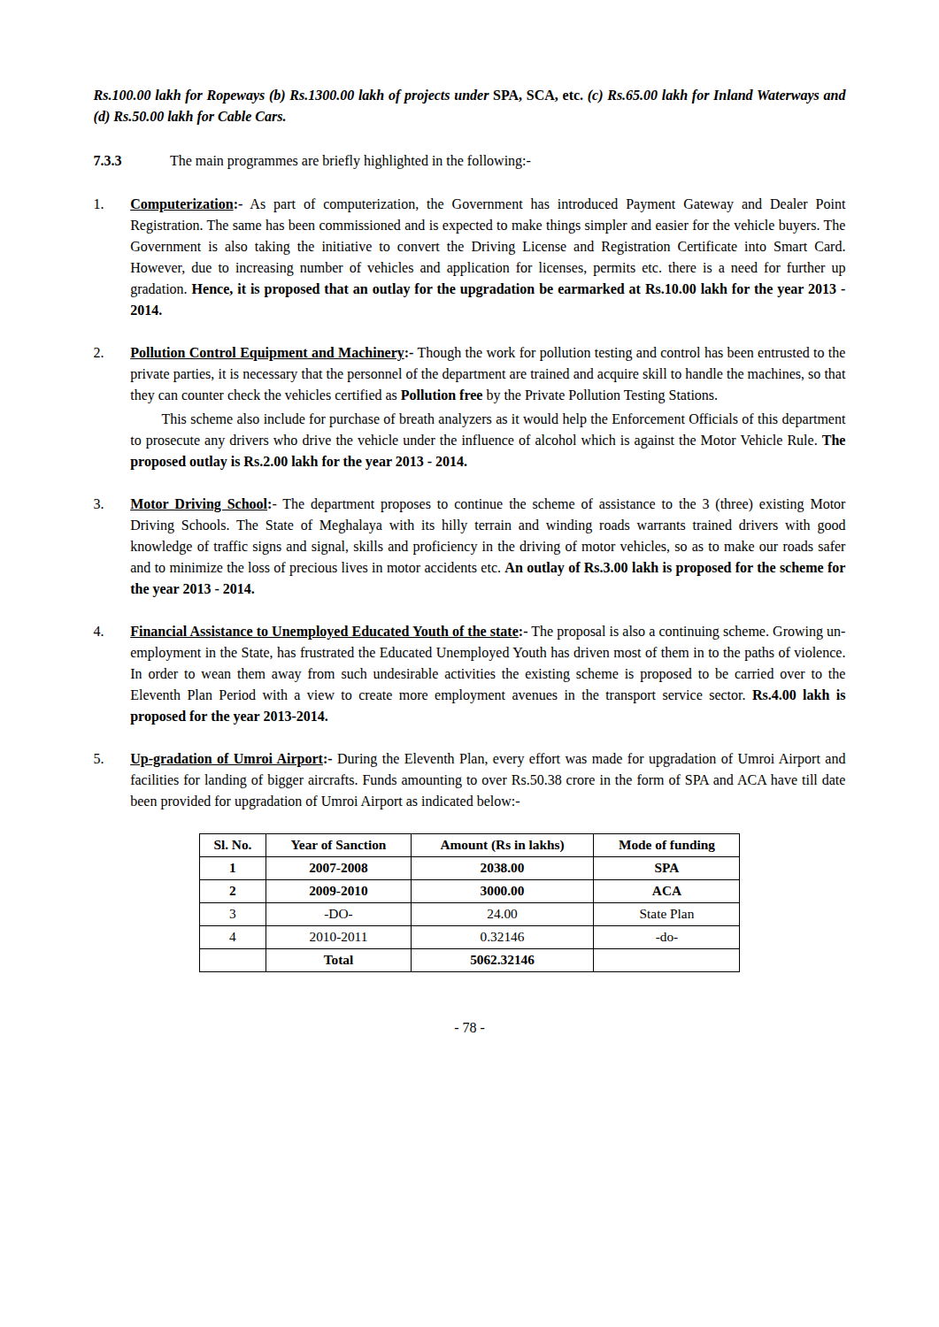Rs.100.00 lakh for Ropeways (b) Rs.1300.00 lakh of projects under SPA, SCA, etc. (c) Rs.65.00 lakh for Inland Waterways and (d) Rs.50.00 lakh for Cable Cars.
7.3.3 The main programmes are briefly highlighted in the following:-
1.
Computerization:- As part of computerization, the Government has introduced Payment Gateway and Dealer Point Registration. The same has been commissioned and is expected to make things simpler and easier for the vehicle buyers. The Government is also taking the initiative to convert the Driving License and Registration Certificate into Smart Card. However, due to increasing number of vehicles and application for licenses, permits etc. there is a need for further up gradation. Hence, it is proposed that an outlay for the upgradation be earmarked at Rs.10.00 lakh for the year 2013 - 2014.
2.
Pollution Control Equipment and Machinery:- Though the work for pollution testing and control has been entrusted to the private parties, it is necessary that the personnel of the department are trained and acquire skill to handle the machines, so that they can counter check the vehicles certified as Pollution free by the Private Pollution Testing Stations.
This scheme also include for purchase of breath analyzers as it would help the Enforcement Officials of this department to prosecute any drivers who drive the vehicle under the influence of alcohol which is against the Motor Vehicle Rule. The proposed outlay is Rs.2.00 lakh for the year 2013 - 2014.
3.
Motor Driving School:- The department proposes to continue the scheme of assistance to the 3 (three) existing Motor Driving Schools. The State of Meghalaya with its hilly terrain and winding roads warrants trained drivers with good knowledge of traffic signs and signal, skills and proficiency in the driving of motor vehicles, so as to make our roads safer and to minimize the loss of precious lives in motor accidents etc. An outlay of Rs.3.00 lakh is proposed for the scheme for the year 2013 - 2014.
4.
Financial Assistance to Unemployed Educated Youth of the state:- The proposal is also a continuing scheme. Growing un-employment in the State, has frustrated the Educated Unemployed Youth has driven most of them in to the paths of violence. In order to wean them away from such undesirable activities the existing scheme is proposed to be carried over to the Eleventh Plan Period with a view to create more employment avenues in the transport service sector. Rs.4.00 lakh is proposed for the year 2013-2014.
5.
Up-gradation of Umroi Airport:- During the Eleventh Plan, every effort was made for upgradation of Umroi Airport and facilities for landing of bigger aircrafts. Funds amounting to over Rs.50.38 crore in the form of SPA and ACA have till date been provided for upgradation of Umroi Airport as indicated below:-
| Sl. No. | Year of Sanction | Amount (Rs in lakhs) | Mode of funding |
| --- | --- | --- | --- |
| 1 | 2007-2008 | 2038.00 | SPA |
| 2 | 2009-2010 | 3000.00 | ACA |
| 3 | -DO- | 24.00 | State Plan |
| 4 | 2010-2011 | 0.32146 | -do- |
| | Total | 5062.32146 | |
- 78 -